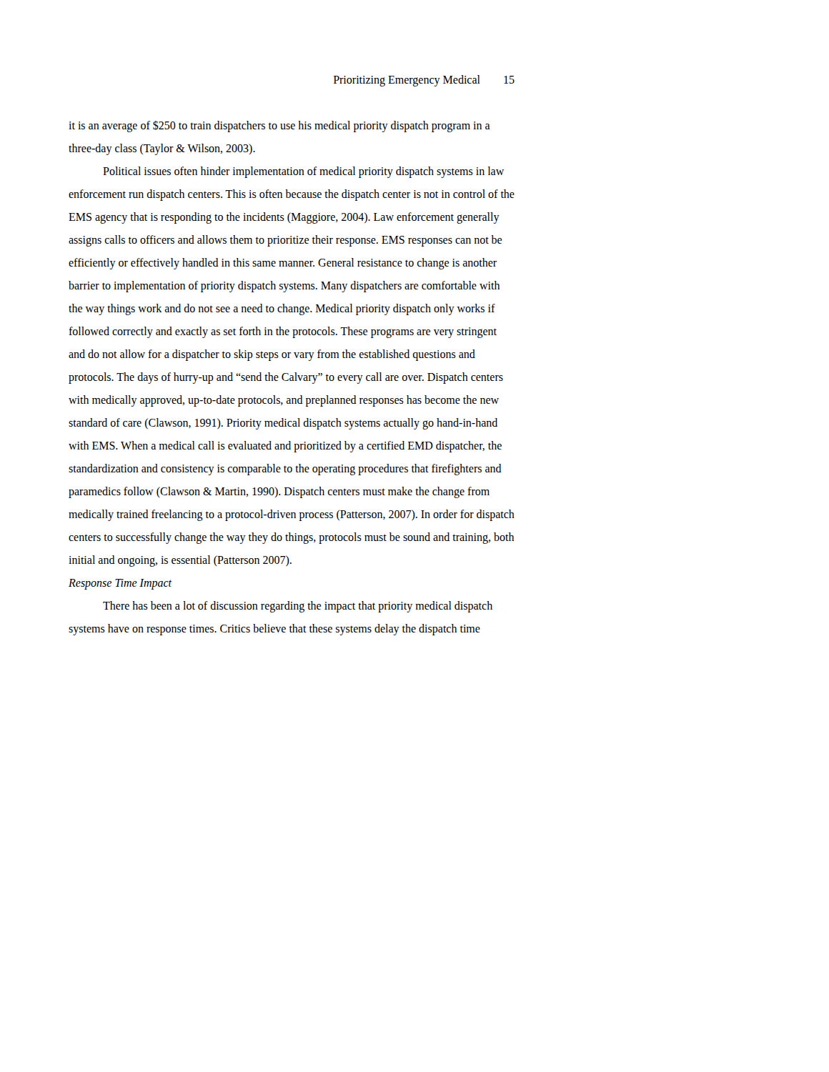Prioritizing Emergency Medical 15
it is an average of $250 to train dispatchers to use his medical priority dispatch program in a three-day class (Taylor & Wilson, 2003).
Political issues often hinder implementation of medical priority dispatch systems in law enforcement run dispatch centers. This is often because the dispatch center is not in control of the EMS agency that is responding to the incidents (Maggiore, 2004). Law enforcement generally assigns calls to officers and allows them to prioritize their response. EMS responses can not be efficiently or effectively handled in this same manner. General resistance to change is another barrier to implementation of priority dispatch systems. Many dispatchers are comfortable with the way things work and do not see a need to change. Medical priority dispatch only works if followed correctly and exactly as set forth in the protocols. These programs are very stringent and do not allow for a dispatcher to skip steps or vary from the established questions and protocols. The days of hurry-up and “send the Calvary” to every call are over. Dispatch centers with medically approved, up-to-date protocols, and preplanned responses has become the new standard of care (Clawson, 1991). Priority medical dispatch systems actually go hand-in-hand with EMS. When a medical call is evaluated and prioritized by a certified EMD dispatcher, the standardization and consistency is comparable to the operating procedures that firefighters and paramedics follow (Clawson & Martin, 1990). Dispatch centers must make the change from medically trained freelancing to a protocol-driven process (Patterson, 2007). In order for dispatch centers to successfully change the way they do things, protocols must be sound and training, both initial and ongoing, is essential (Patterson 2007).
Response Time Impact
There has been a lot of discussion regarding the impact that priority medical dispatch systems have on response times. Critics believe that these systems delay the dispatch time